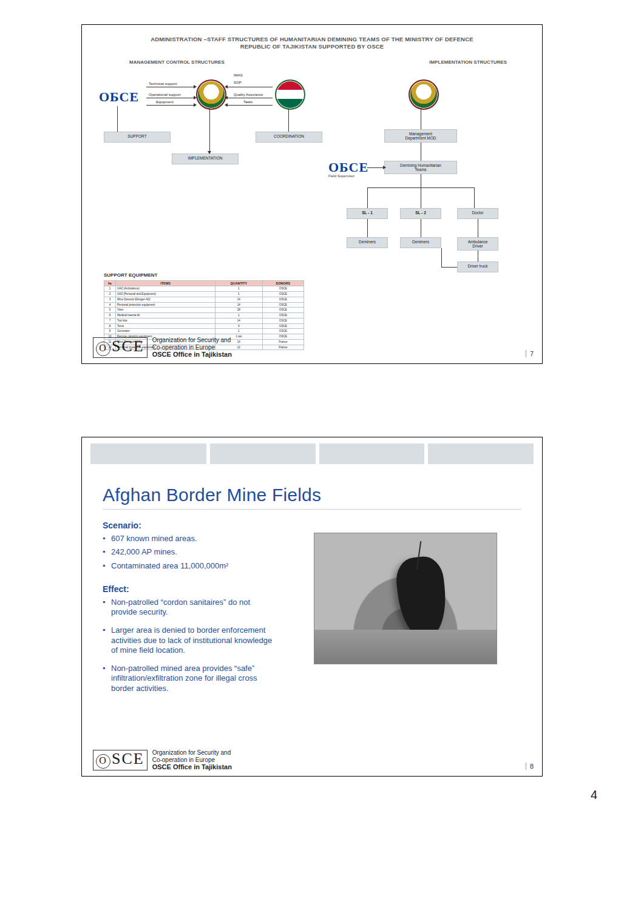ADMINISTRATION –STAFF STRUCTURES OF HUMANITARIAN DEMINING TEAMS OF THE MINISTRY OF DEFENCE
REPUBLIC OF TAJIKISTAN SUPPORTED BY OSCE
MANAGEMENT CONTROL STRUCTURES
IMPLEMENTATION STRUCTURES
ОБСЕ
Technical support
Operational support
Equipment
IMAS
SOP
Quality Assurance
Tasks
SUPPORT
IMPLEMENTATION
COORDINATION
Management
Department MOD
ОБСЕField Supervisor
Demining Humanitarian
Teams
SL - 1
SL - 2
Doctor
Deminers
Deminers
Ambulance
Driver
Driver truck
SUPPORT EQUIPMENT
| № | ITEMS | QUANTITY | DONORS |
| --- | --- | --- | --- |
| 1 | UAZ (Ambulance) | 1 | OSCE |
| 2 | UAZ (Personal and Equipment) | 1 | OSCE |
| 3 | Mine Detector Ebinger-422 | 14 | OSCE |
| 4 | Personal protection equipment | 14 | OSCE |
| 5 | Visor | 28 | OSCE |
| 6 | Medical trauma kit | 1 | OSCE |
| 7 | Tool kits | 14 | OSCE |
| 8 | Tents | 4 | OSCE |
| 9 | Generator | 1 | OSCE |
| 10 | Remote camping equipment | 1 set | OSCE |
| 11 | Mine Detector Vallon | 14 | France |
| 12 | Personal protection equipment | 12 | France |
OSCE
Organization for Security and
Co-operation in Europe OSCE Office in Tajikistan
7
Afghan Border Mine Fields
Scenario:
607 known mined areas.
242,000 AP mines.
Contaminated area 11,000,000m²
Effect:
Non-patrolled “cordon sanitaires” do not provide security.
Larger area is denied to border enforcement activities due to lack of institutional knowledge of mine field location.
Non-patrolled mined area provides “safe” infiltration/exfiltration zone for illegal cross border activities.
OSCE
Organization for Security and
Co-operation in Europe OSCE Office in Tajikistan
8
4